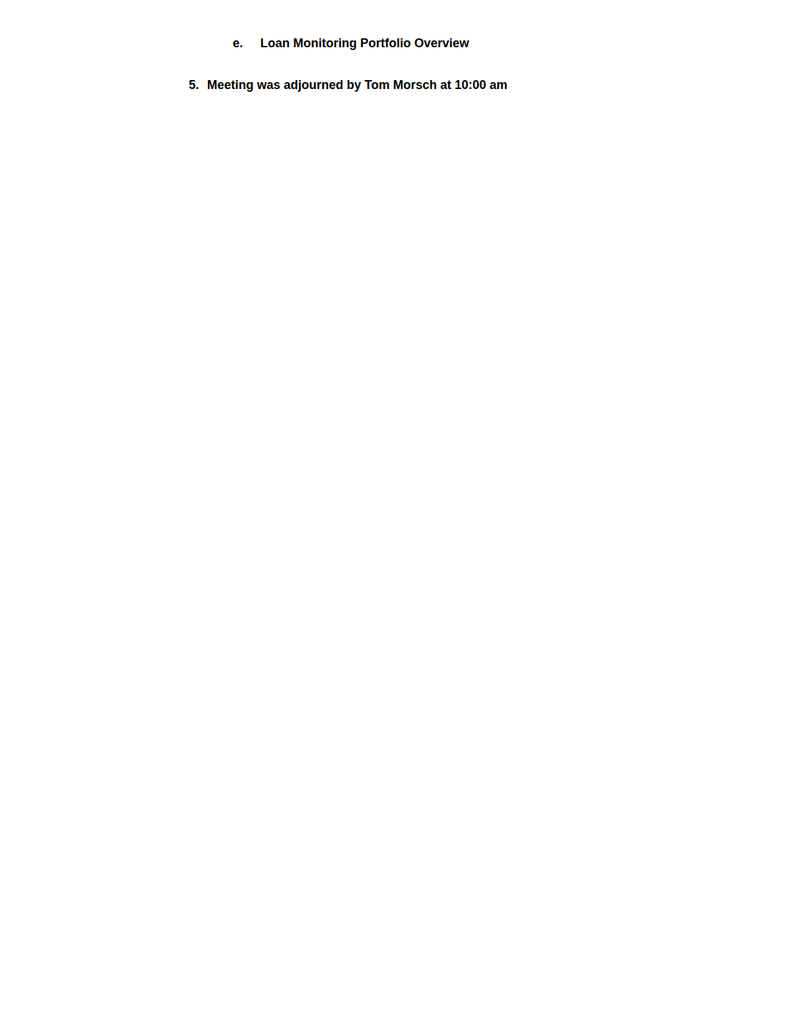e. Loan Monitoring Portfolio Overview
5. Meeting was adjourned by Tom Morsch at 10:00 am